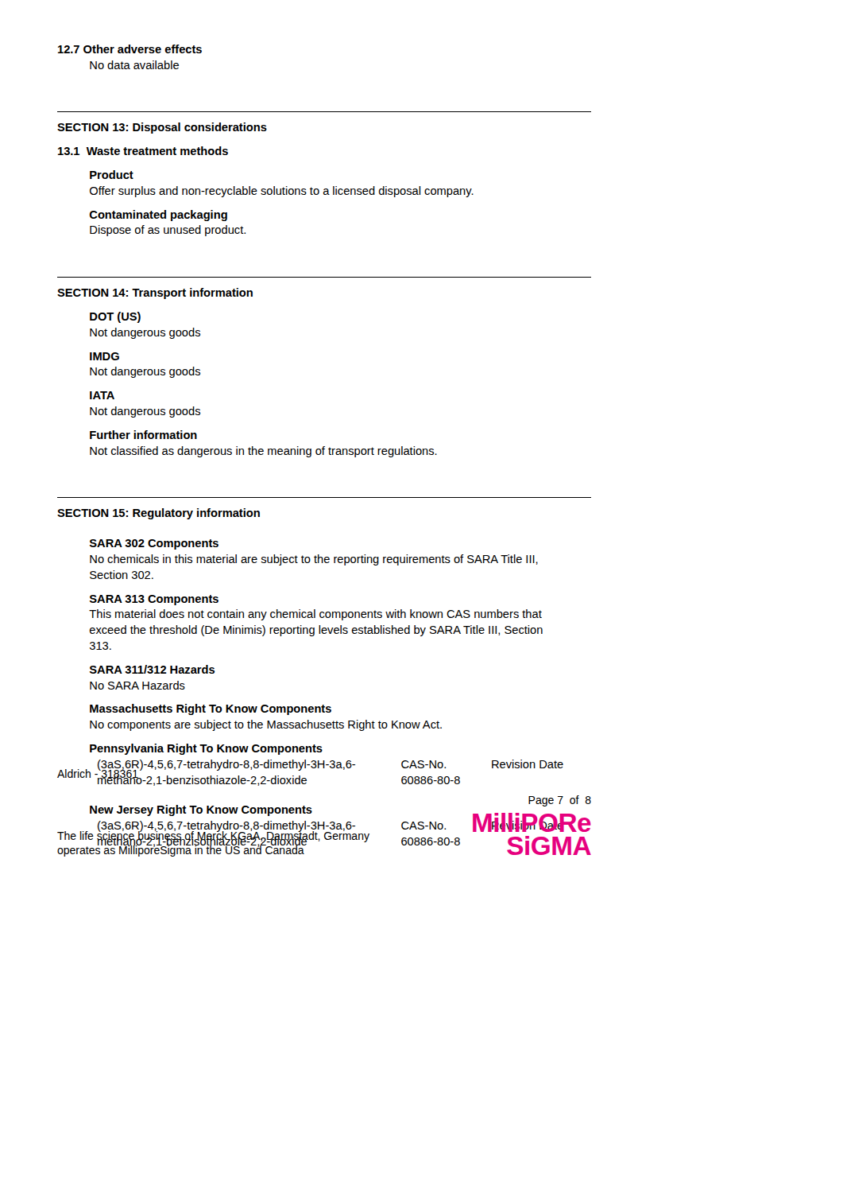12.7 Other adverse effects
No data available
SECTION 13: Disposal considerations
13.1 Waste treatment methods
Product
Offer surplus and non-recyclable solutions to a licensed disposal company.
Contaminated packaging
Dispose of as unused product.
SECTION 14: Transport information
DOT (US)
Not dangerous goods
IMDG
Not dangerous goods
IATA
Not dangerous goods
Further information
Not classified as dangerous in the meaning of transport regulations.
SECTION 15: Regulatory information
SARA 302 Components
No chemicals in this material are subject to the reporting requirements of SARA Title III,
Section 302.
SARA 313 Components
This material does not contain any chemical components with known CAS numbers that
exceed the threshold (De Minimis) reporting levels established by SARA Title III, Section
313.
SARA 311/312 Hazards
No SARA Hazards
Massachusetts Right To Know Components
No components are subject to the Massachusetts Right to Know Act.
Pennsylvania Right To Know Components
(3aS,6R)-4,5,6,7-tetrahydro-8,8-dimethyl-3H-3a,6-
methano-2,1-benzisothiazole-2,2-dioxide
CAS-No.
60886-80-8
Revision Date
New Jersey Right To Know Components
(3aS,6R)-4,5,6,7-tetrahydro-8,8-dimethyl-3H-3a,6-
methano-2,1-benzisothiazole-2,2-dioxide
CAS-No.
60886-80-8
Revision Date
Aldrich - 318361
Page 7 of 8
The life science business of Merck KGaA, Darmstadt, Germany
operates as MilliporeSigma in the US and Canada
MilliPORe
SiGMA